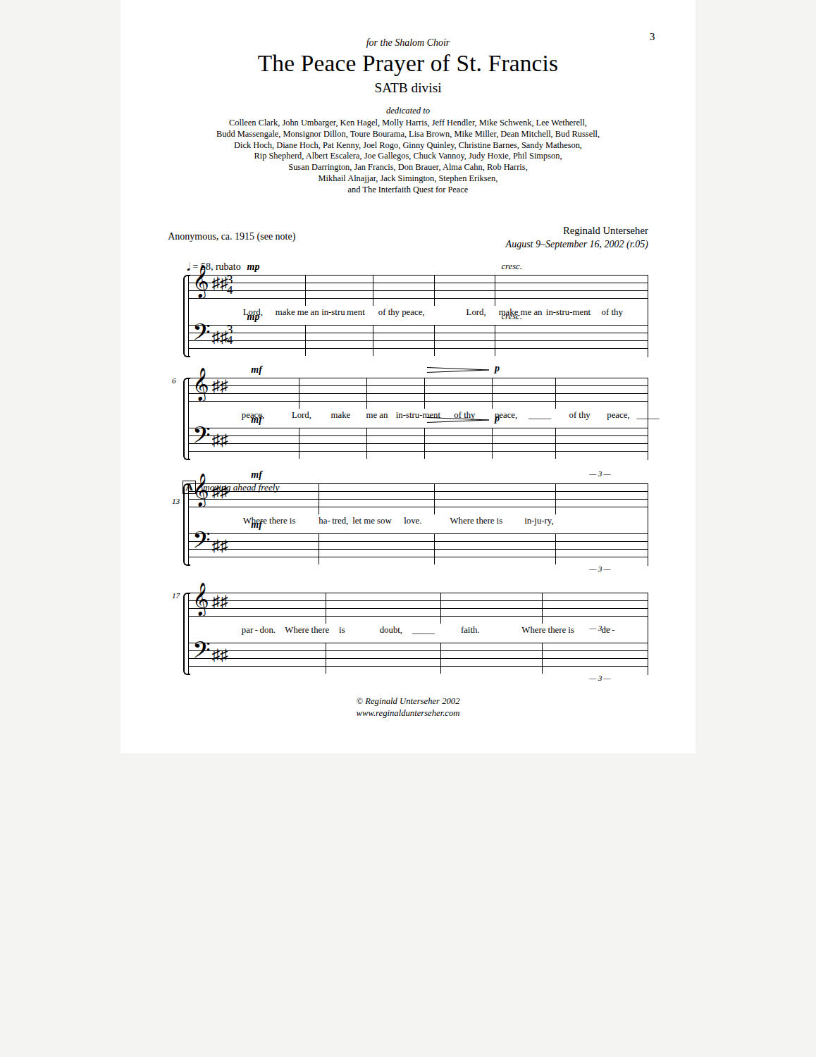3
for the Shalom Choir
The Peace Prayer of St. Francis
SATB divisi
dedicated to
Colleen Clark, John Umbarger, Ken Hagel, Molly Harris, Jeff Hendler, Mike Schwenk, Lee Wetherell,
Budd Massengale, Monsignor Dillon, Toure Bourama, Lisa Brown, Mike Miller, Dean Mitchell, Bud Russell,
Dick Hoch, Diane Hoch, Pat Kenny, Joel Rogo, Ginny Quinley, Christine Barnes, Sandy Matheson,
Rip Shepherd, Albert Escalera, Joe Gallegos, Chuck Vannoy, Judy Hoxie, Phil Simpson,
Susan Darrington, Jan Francis, Don Brauer, Alma Cahn, Rob Harris,
Mikhail Alnajjar, Jack Simington, Stephen Eriksen,
and The Interfaith Quest for Peace
Anonymous, ca. 1915 (see note)
Reginald Unterseher
August 9–September 16, 2002 (r.05)
𝅘𝅥 = 58, rubato
𝄞
♯♯
34
mp
cresc.
Lord, make me an in‑stru ment of thy peace, Lord, make me an in-stru-ment of thy
𝄢
♯♯
34
mp
cresc.
6
𝄞
♯♯
mf
p
peace, Lord, make me an in‑stru-ment of thy peace, _____ of thy peace, _____
𝄢
♯♯
mf
p
A
moving ahead freely
13
𝄞
♯♯
mf
— 3 —
Where there is ha‑ tred, let me sow love. Where there is in‑ju‑ry,
𝄢
♯♯
mf
— 3 —
17
𝄞
♯♯
— 3 —
par - don. Where there is doubt, _____ faith. Where there is de -
𝄢
♯♯
— 3 —
© Reginald Unterseher 2002
www.reginaldunterseher.com